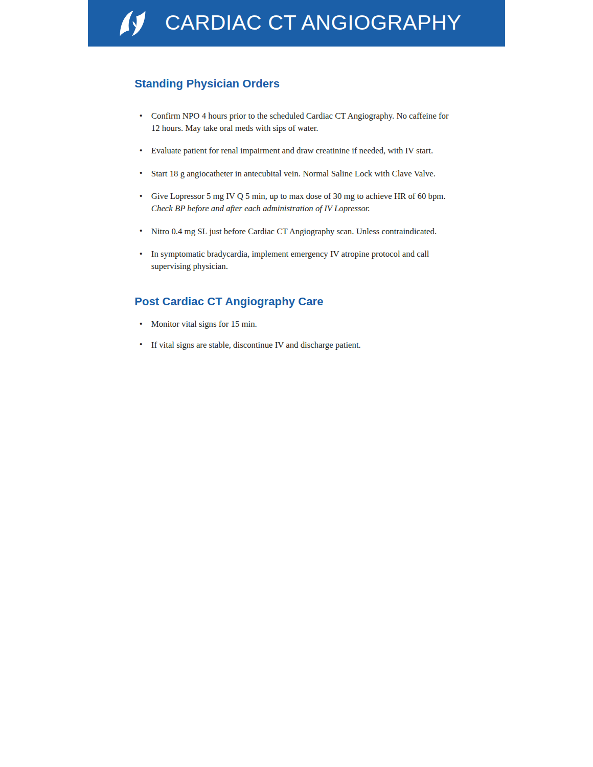CARDIAC CT ANGIOGRAPHY
Standing Physician Orders
Confirm NPO 4 hours prior to the scheduled Cardiac CT Angiography. No caffeine for 12 hours. May take oral meds with sips of water.
Evaluate patient for renal impairment and draw creatinine if needed, with IV start.
Start 18 g angiocatheter in antecubital vein. Normal Saline Lock with Clave Valve.
Give Lopressor 5 mg IV Q 5 min, up to max dose of 30 mg to achieve HR of 60 bpm. Check BP before and after each administration of IV Lopressor.
Nitro 0.4 mg SL just before Cardiac CT Angiography scan. Unless contraindicated.
In symptomatic bradycardia, implement emergency IV atropine protocol and call supervising physician.
Post Cardiac CT Angiography Care
Monitor vital signs for 15 min.
If vital signs are stable, discontinue IV and discharge patient.